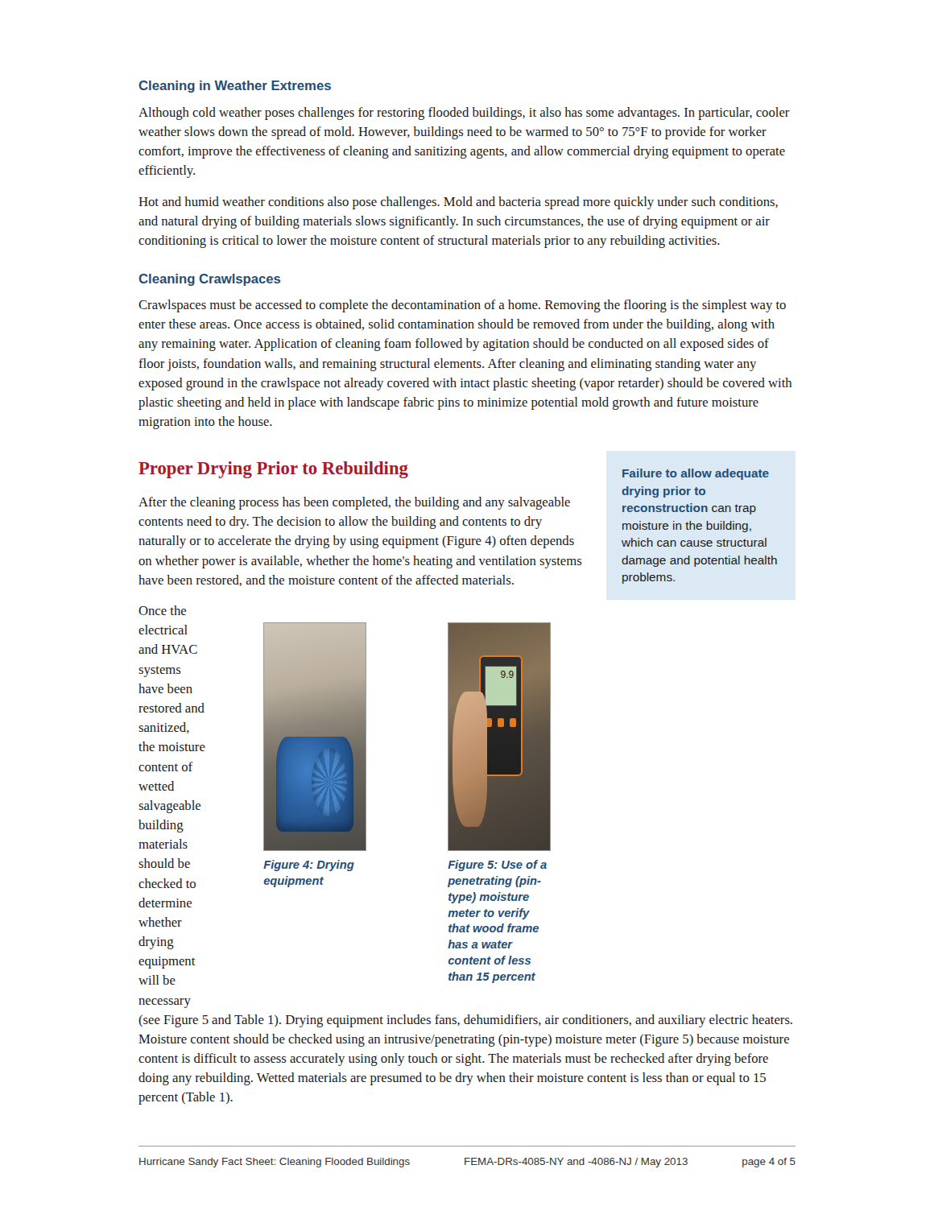Cleaning in Weather Extremes
Although cold weather poses challenges for restoring flooded buildings, it also has some advantages. In particular, cooler weather slows down the spread of mold. However, buildings need to be warmed to 50° to 75°F to provide for worker comfort, improve the effectiveness of cleaning and sanitizing agents, and allow commercial drying equipment to operate efficiently.
Hot and humid weather conditions also pose challenges. Mold and bacteria spread more quickly under such conditions, and natural drying of building materials slows significantly. In such circumstances, the use of drying equipment or air conditioning is critical to lower the moisture content of structural materials prior to any rebuilding activities.
Cleaning Crawlspaces
Crawlspaces must be accessed to complete the decontamination of a home. Removing the flooring is the simplest way to enter these areas. Once access is obtained, solid contamination should be removed from under the building, along with any remaining water. Application of cleaning foam followed by agitation should be conducted on all exposed sides of floor joists, foundation walls, and remaining structural elements. After cleaning and eliminating standing water any exposed ground in the crawlspace not already covered with intact plastic sheeting (vapor retarder) should be covered with plastic sheeting and held in place with landscape fabric pins to minimize potential mold growth and future moisture migration into the house.
Failure to allow adequate drying prior to reconstruction can trap moisture in the building, which can cause structural damage and potential health problems.
Proper Drying Prior to Rebuilding
After the cleaning process has been completed, the building and any salvageable contents need to dry. The decision to allow the building and contents to dry naturally or to accelerate the drying by using equipment (Figure 4) often depends on whether power is available, whether the home's heating and ventilation systems have been restored, and the moisture content of the affected materials.
Figure 4: Drying equipment
9.9
Figure 5: Use of a penetrating (pin-type) moisture meter to verify that wood frame has a water content of less than 15 percent
Once the electrical and HVAC systems have been restored and sanitized, the moisture content of wetted salvageable building materials should be checked to determine whether drying equipment will be necessary (see Figure 5 and Table 1). Drying equipment includes fans, dehumidifiers, air conditioners, and auxiliary electric heaters. Moisture content should be checked using an intrusive/penetrating (pin-type) moisture meter (Figure 5) because moisture content is difficult to assess accurately using only touch or sight. The materials must be rechecked after drying before doing any rebuilding. Wetted materials are presumed to be dry when their moisture content is less than or equal to 15 percent (Table 1).
Hurricane Sandy Fact Sheet: Cleaning Flooded Buildings
FEMA-DRs-4085-NY and -4086-NJ / May 2013
page 4 of 5